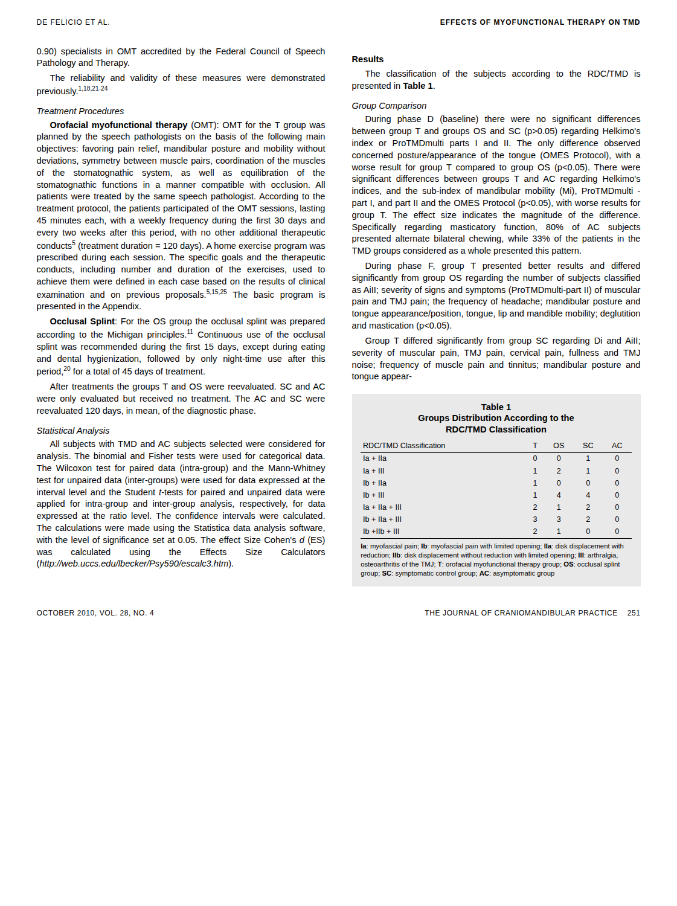DE FELICIO ET AL.
EFFECTS OF MYOFUNCTIONAL THERAPY ON TMD
0.90) specialists in OMT accredited by the Federal Council of Speech Pathology and Therapy.
The reliability and validity of these measures were demonstrated previously.1,18,21-24
Treatment Procedures
Orofacial myofunctional therapy (OMT): OMT for the T group was planned by the speech pathologists on the basis of the following main objectives: favoring pain relief, mandibular posture and mobility without deviations, symmetry between muscle pairs, coordination of the muscles of the stomatognathic system, as well as equilibration of the stomatognathic functions in a manner compatible with occlusion. All patients were treated by the same speech pathologist. According to the treatment protocol, the patients participated of the OMT sessions, lasting 45 minutes each, with a weekly frequency during the first 30 days and every two weeks after this period, with no other additional therapeutic conducts5 (treatment duration = 120 days). A home exercise program was prescribed during each session. The specific goals and the therapeutic conducts, including number and duration of the exercises, used to achieve them were defined in each case based on the results of clinical examination and on previous proposals.5,15,25 The basic program is presented in the Appendix.
Occlusal Splint: For the OS group the occlusal splint was prepared according to the Michigan principles.11 Continuous use of the occlusal splint was recommended during the first 15 days, except during eating and dental hygienization, followed by only night-time use after this period,20 for a total of 45 days of treatment.
After treatments the groups T and OS were reevaluated. SC and AC were only evaluated but received no treatment. The AC and SC were reevaluated 120 days, in mean, of the diagnostic phase.
Statistical Analysis
All subjects with TMD and AC subjects selected were considered for analysis. The binomial and Fisher tests were used for categorical data. The Wilcoxon test for paired data (intra-group) and the Mann-Whitney test for unpaired data (inter-groups) were used for data expressed at the interval level and the Student t-tests for paired and unpaired data were applied for intra-group and inter-group analysis, respectively, for data expressed at the ratio level. The confidence intervals were calculated. The calculations were made using the Statistica data analysis software, with the level of significance set at 0.05. The effect Size Cohen's d (ES) was calculated using the Effects Size Calculators (http://web.uccs.edu/lbecker/Psy590/escalc3.htm).
Results
The classification of the subjects according to the RDC/TMD is presented in Table 1.
Group Comparison
During phase D (baseline) there were no significant differences between group T and groups OS and SC (p>0.05) regarding Helkimo's index or ProTMDmulti parts I and II. The only difference observed concerned posture/appearance of the tongue (OMES Protocol), with a worse result for group T compared to group OS (p<0.05). There were significant differences between groups T and AC regarding Helkimo's indices, and the sub-index of mandibular mobility (Mi), ProTMDmulti - part I, and part II and the OMES Protocol (p<0.05), with worse results for group T. The effect size indicates the magnitude of the difference. Specifically regarding masticatory function, 80% of AC subjects presented alternate bilateral chewing, while 33% of the patients in the TMD groups considered as a whole presented this pattern.
During phase F, group T presented better results and differed significantly from group OS regarding the number of subjects classified as AiII; severity of signs and symptoms (ProTMDmulti-part II) of muscular pain and TMJ pain; the frequency of headache; mandibular posture and tongue appearance/position, tongue, lip and mandible mobility; deglutition and mastication (p<0.05).
Group T differed significantly from group SC regarding Di and AiII; severity of muscular pain, TMJ pain, cervical pain, fullness and TMJ noise; frequency of muscle pain and tinnitus; mandibular posture and tongue appear-
Table 1
Groups Distribution According to the
RDC/TMD Classification
| RDC/TMD Classification | T | OS | SC | AC |
| --- | --- | --- | --- | --- |
| Ia + IIa | 0 | 0 | 1 | 0 |
| Ia + III | 1 | 2 | 1 | 0 |
| Ib + IIa | 1 | 0 | 0 | 0 |
| Ib + III | 1 | 4 | 4 | 0 |
| Ia + IIa + III | 2 | 1 | 2 | 0 |
| Ib + IIa + III | 3 | 3 | 2 | 0 |
| Ib +IIb + III | 2 | 1 | 0 | 0 |
Ia: myofascial pain; Ib: myofascial pain with limited opening; IIa: disk displacement with reduction; IIb: disk displacement without reduction with limited opening; III: arthralgia, osteoarthritis of the TMJ; T: orofacial myofunctional therapy group; OS: occlusal splint group; SC: symptomatic control group; AC: asymptomatic group
OCTOBER 2010, VOL. 28, NO. 4
THE JOURNAL OF CRANIOMANDIBULAR PRACTICE 251